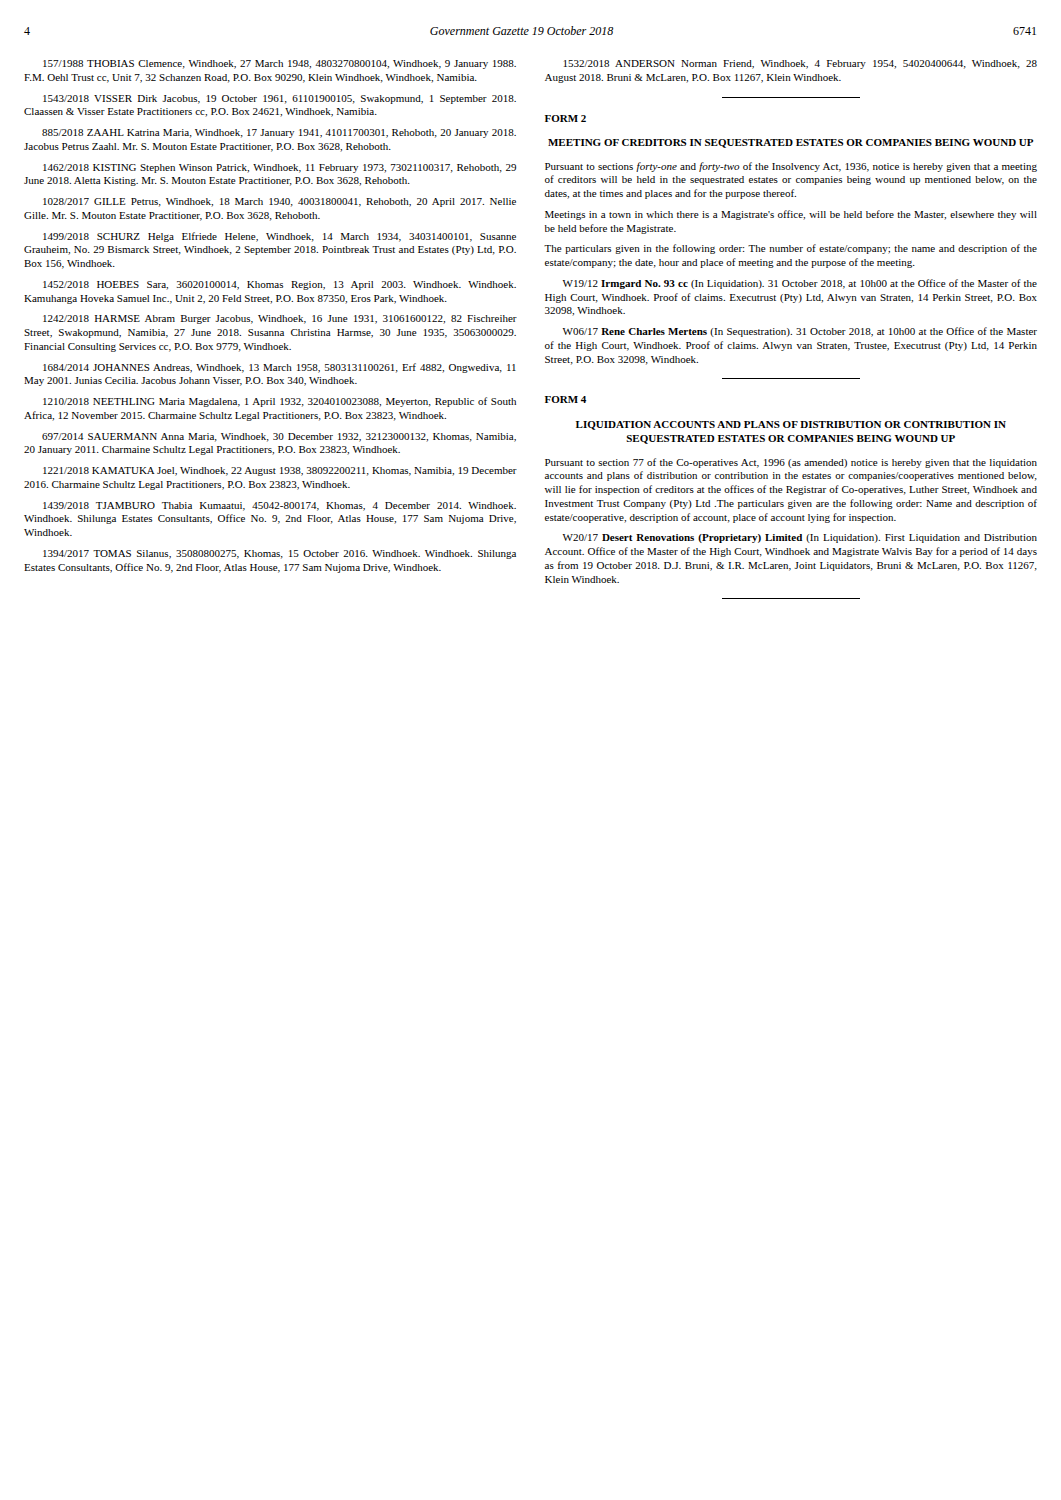4 Government Gazette 19 October 2018 6741
157/1988 THOBIAS Clemence, Windhoek, 27 March 1948, 4803270800104, Windhoek, 9 January 1988. F.M. Oehl Trust cc, Unit 7, 32 Schanzen Road, P.O. Box 90290, Klein Windhoek, Windhoek, Namibia.
1543/2018 VISSER Dirk Jacobus, 19 October 1961, 61101900105, Swakopmund, 1 September 2018. Claassen & Visser Estate Practitioners cc, P.O. Box 24621, Windhoek, Namibia.
885/2018 ZAAHL Katrina Maria, Windhoek, 17 January 1941, 41011700301, Rehoboth, 20 January 2018. Jacobus Petrus Zaahl. Mr. S. Mouton Estate Practitioner, P.O. Box 3628, Rehoboth.
1462/2018 KISTING Stephen Winson Patrick, Windhoek, 11 February 1973, 73021100317, Rehoboth, 29 June 2018. Aletta Kisting. Mr. S. Mouton Estate Practitioner, P.O. Box 3628, Rehoboth.
1028/2017 GILLE Petrus, Windhoek, 18 March 1940, 40031800041, Rehoboth, 20 April 2017. Nellie Gille. Mr. S. Mouton Estate Practitioner, P.O. Box 3628, Rehoboth.
1499/2018 SCHURZ Helga Elfriede Helene, Windhoek, 14 March 1934, 34031400101, Susanne Grauheim, No. 29 Bismarck Street, Windhoek, 2 September 2018. Pointbreak Trust and Estates (Pty) Ltd, P.O. Box 156, Windhoek.
1452/2018 HOEBES Sara, 36020100014, Khomas Region, 13 April 2003. Windhoek. Windhoek. Kamuhanga Hoveka Samuel Inc., Unit 2, 20 Feld Street, P.O. Box 87350, Eros Park, Windhoek.
1242/2018 HARMSE Abram Burger Jacobus, Windhoek, 16 June 1931, 31061600122, 82 Fischreiher Street, Swakopmund, Namibia, 27 June 2018. Susanna Christina Harmse, 30 June 1935, 35063000029. Financial Consulting Services cc, P.O. Box 9779, Windhoek.
1684/2014 JOHANNES Andreas, Windhoek, 13 March 1958, 5803131100261, Erf 4882, Ongwediva, 11 May 2001. Junias Cecilia. Jacobus Johann Visser, P.O. Box 340, Windhoek.
1210/2018 NEETHLING Maria Magdalena, 1 April 1932, 3204010023088, Meyerton, Republic of South Africa, 12 November 2015. Charmaine Schultz Legal Practitioners, P.O. Box 23823, Windhoek.
697/2014 SAUERMANN Anna Maria, Windhoek, 30 December 1932, 32123000132, Khomas, Namibia, 20 January 2011. Charmaine Schultz Legal Practitioners, P.O. Box 23823, Windhoek.
1221/2018 KAMATUKA Joel, Windhoek, 22 August 1938, 38092200211, Khomas, Namibia, 19 December 2016. Charmaine Schultz Legal Practitioners, P.O. Box 23823, Windhoek.
1439/2018 TJAMBURO Thabia Kumaatui, 45042-800174, Khomas, 4 December 2014. Windhoek. Windhoek. Shilunga Estates Consultants, Office No. 9, 2nd Floor, Atlas House, 177 Sam Nujoma Drive, Windhoek.
1394/2017 TOMAS Silanus, 35080800275, Khomas, 15 October 2016. Windhoek. Windhoek. Shilunga Estates Consultants, Office No. 9, 2nd Floor, Atlas House, 177 Sam Nujoma Drive, Windhoek.
1532/2018 ANDERSON Norman Friend, Windhoek, 4 February 1954, 54020400644, Windhoek, 28 August 2018. Bruni & McLaren, P.O. Box 11267, Klein Windhoek.
FORM 2
Meeting of creditors in sequestrated estates or companies being wound up
Pursuant to sections forty-one and forty-two of the Insolvency Act, 1936, notice is hereby given that a meeting of creditors will be held in the sequestrated estates or companies being wound up mentioned below, on the dates, at the times and places and for the purpose thereof.
Meetings in a town in which there is a Magistrate's office, will be held before the Master, elsewhere they will be held before the Magistrate.
The particulars given in the following order: The number of estate/company; the name and description of the estate/company; the date, hour and place of meeting and the purpose of the meeting.
W19/12 Irmgard No. 93 cc (In Liquidation). 31 October 2018, at 10h00 at the Office of the Master of the High Court, Windhoek. Proof of claims. Executrust (Pty) Ltd, Alwyn van Straten, 14 Perkin Street, P.O. Box 32098, Windhoek.
W06/17 Rene Charles Mertens (In Sequestration). 31 October 2018, at 10h00 at the Office of the Master of the High Court, Windhoek. Proof of claims. Alwyn van Straten, Trustee, Executrust (Pty) Ltd, 14 Perkin Street, P.O. Box 32098, Windhoek.
FORM 4
Liquidation accounts and plans of distribution or contribution in sequestrated estates or companies being wound up
Pursuant to section 77 of the Co-operatives Act, 1996 (as amended) notice is hereby given that the liquidation accounts and plans of distribution or contribution in the estates or companies/cooperatives mentioned below, will lie for inspection of creditors at the offices of the Registrar of Co-operatives, Luther Street, Windhoek and Investment Trust Company (Pty) Ltd .The particulars given are the following order: Name and description of estate/cooperative, description of account, place of account lying for inspection.
W20/17 Desert Renovations (Proprietary) Limited (In Liquidation). First Liquidation and Distribution Account. Office of the Master of the High Court, Windhoek and Magistrate Walvis Bay for a period of 14 days as from 19 October 2018. D.J. Bruni, & I.R. McLaren, Joint Liquidators, Bruni & McLaren, P.O. Box 11267, Klein Windhoek.